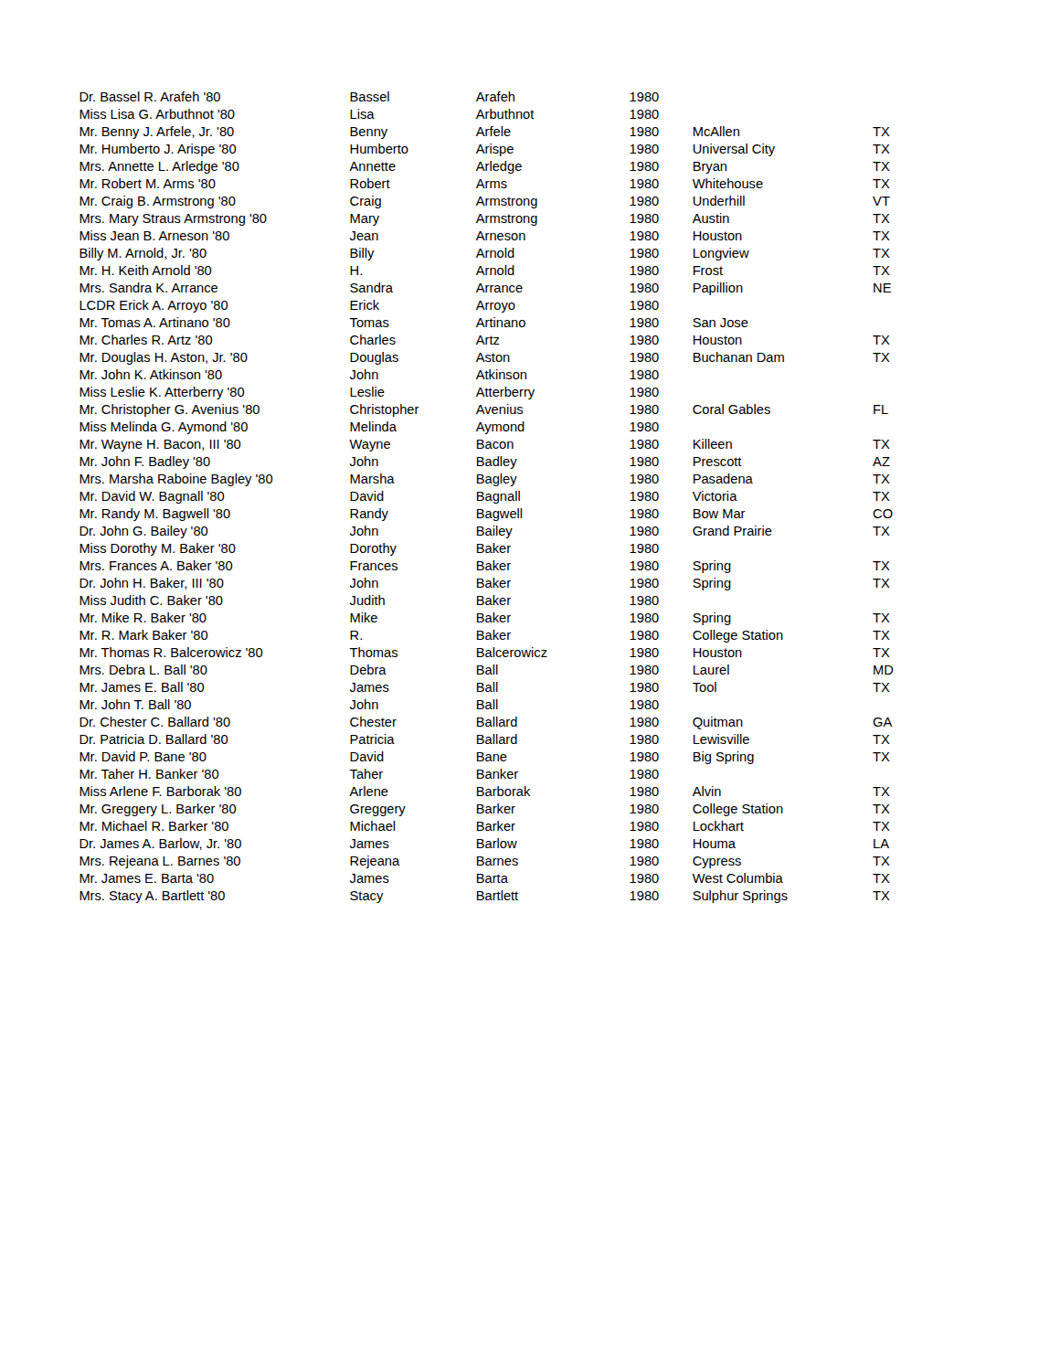| Dr. Bassel R. Arafeh '80 | Bassel | Arafeh | 1980 | | |
| Miss Lisa G. Arbuthnot '80 | Lisa | Arbuthnot | 1980 | | |
| Mr. Benny J. Arfele, Jr. '80 | Benny | Arfele | 1980 | McAllen | TX |
| Mr. Humberto J. Arispe '80 | Humberto | Arispe | 1980 | Universal City | TX |
| Mrs. Annette L. Arledge '80 | Annette | Arledge | 1980 | Bryan | TX |
| Mr. Robert M. Arms '80 | Robert | Arms | 1980 | Whitehouse | TX |
| Mr. Craig B. Armstrong '80 | Craig | Armstrong | 1980 | Underhill | VT |
| Mrs. Mary Straus Armstrong '80 | Mary | Armstrong | 1980 | Austin | TX |
| Miss Jean B. Arneson '80 | Jean | Arneson | 1980 | Houston | TX |
| Billy M. Arnold, Jr. '80 | Billy | Arnold | 1980 | Longview | TX |
| Mr. H. Keith Arnold '80 | H. | Arnold | 1980 | Frost | TX |
| Mrs. Sandra K. Arrance | Sandra | Arrance | 1980 | Papillion | NE |
| LCDR Erick A. Arroyo '80 | Erick | Arroyo | 1980 | | |
| Mr. Tomas A. Artinano '80 | Tomas | Artinano | 1980 | San Jose | |
| Mr. Charles R. Artz '80 | Charles | Artz | 1980 | Houston | TX |
| Mr. Douglas H. Aston, Jr. '80 | Douglas | Aston | 1980 | Buchanan Dam | TX |
| Mr. John K. Atkinson '80 | John | Atkinson | 1980 | | |
| Miss Leslie K. Atterberry '80 | Leslie | Atterberry | 1980 | | |
| Mr. Christopher G. Avenius '80 | Christopher | Avenius | 1980 | Coral Gables | FL |
| Miss Melinda G. Aymond '80 | Melinda | Aymond | 1980 | | |
| Mr. Wayne H. Bacon, III '80 | Wayne | Bacon | 1980 | Killeen | TX |
| Mr. John F. Badley '80 | John | Badley | 1980 | Prescott | AZ |
| Mrs. Marsha Raboine Bagley '80 | Marsha | Bagley | 1980 | Pasadena | TX |
| Mr. David W. Bagnall '80 | David | Bagnall | 1980 | Victoria | TX |
| Mr. Randy M. Bagwell '80 | Randy | Bagwell | 1980 | Bow Mar | CO |
| Dr. John G. Bailey '80 | John | Bailey | 1980 | Grand Prairie | TX |
| Miss Dorothy M. Baker '80 | Dorothy | Baker | 1980 | | |
| Mrs. Frances A. Baker '80 | Frances | Baker | 1980 | Spring | TX |
| Dr. John H. Baker, III '80 | John | Baker | 1980 | Spring | TX |
| Miss Judith C. Baker '80 | Judith | Baker | 1980 | | |
| Mr. Mike R. Baker '80 | Mike | Baker | 1980 | Spring | TX |
| Mr. R. Mark Baker '80 | R. | Baker | 1980 | College Station | TX |
| Mr. Thomas R. Balcerowicz '80 | Thomas | Balcerowicz | 1980 | Houston | TX |
| Mrs. Debra L. Ball '80 | Debra | Ball | 1980 | Laurel | MD |
| Mr. James E. Ball '80 | James | Ball | 1980 | Tool | TX |
| Mr. John T. Ball '80 | John | Ball | 1980 | | |
| Dr. Chester C. Ballard '80 | Chester | Ballard | 1980 | Quitman | GA |
| Dr. Patricia D. Ballard '80 | Patricia | Ballard | 1980 | Lewisville | TX |
| Mr. David P. Bane '80 | David | Bane | 1980 | Big Spring | TX |
| Mr. Taher H. Banker '80 | Taher | Banker | 1980 | | |
| Miss Arlene F. Barborak '80 | Arlene | Barborak | 1980 | Alvin | TX |
| Mr. Greggery L. Barker '80 | Greggery | Barker | 1980 | College Station | TX |
| Mr. Michael R. Barker '80 | Michael | Barker | 1980 | Lockhart | TX |
| Dr. James A. Barlow, Jr. '80 | James | Barlow | 1980 | Houma | LA |
| Mrs. Rejeana L. Barnes '80 | Rejeana | Barnes | 1980 | Cypress | TX |
| Mr. James E. Barta '80 | James | Barta | 1980 | West Columbia | TX |
| Mrs. Stacy A. Bartlett '80 | Stacy | Bartlett | 1980 | Sulphur Springs | TX |